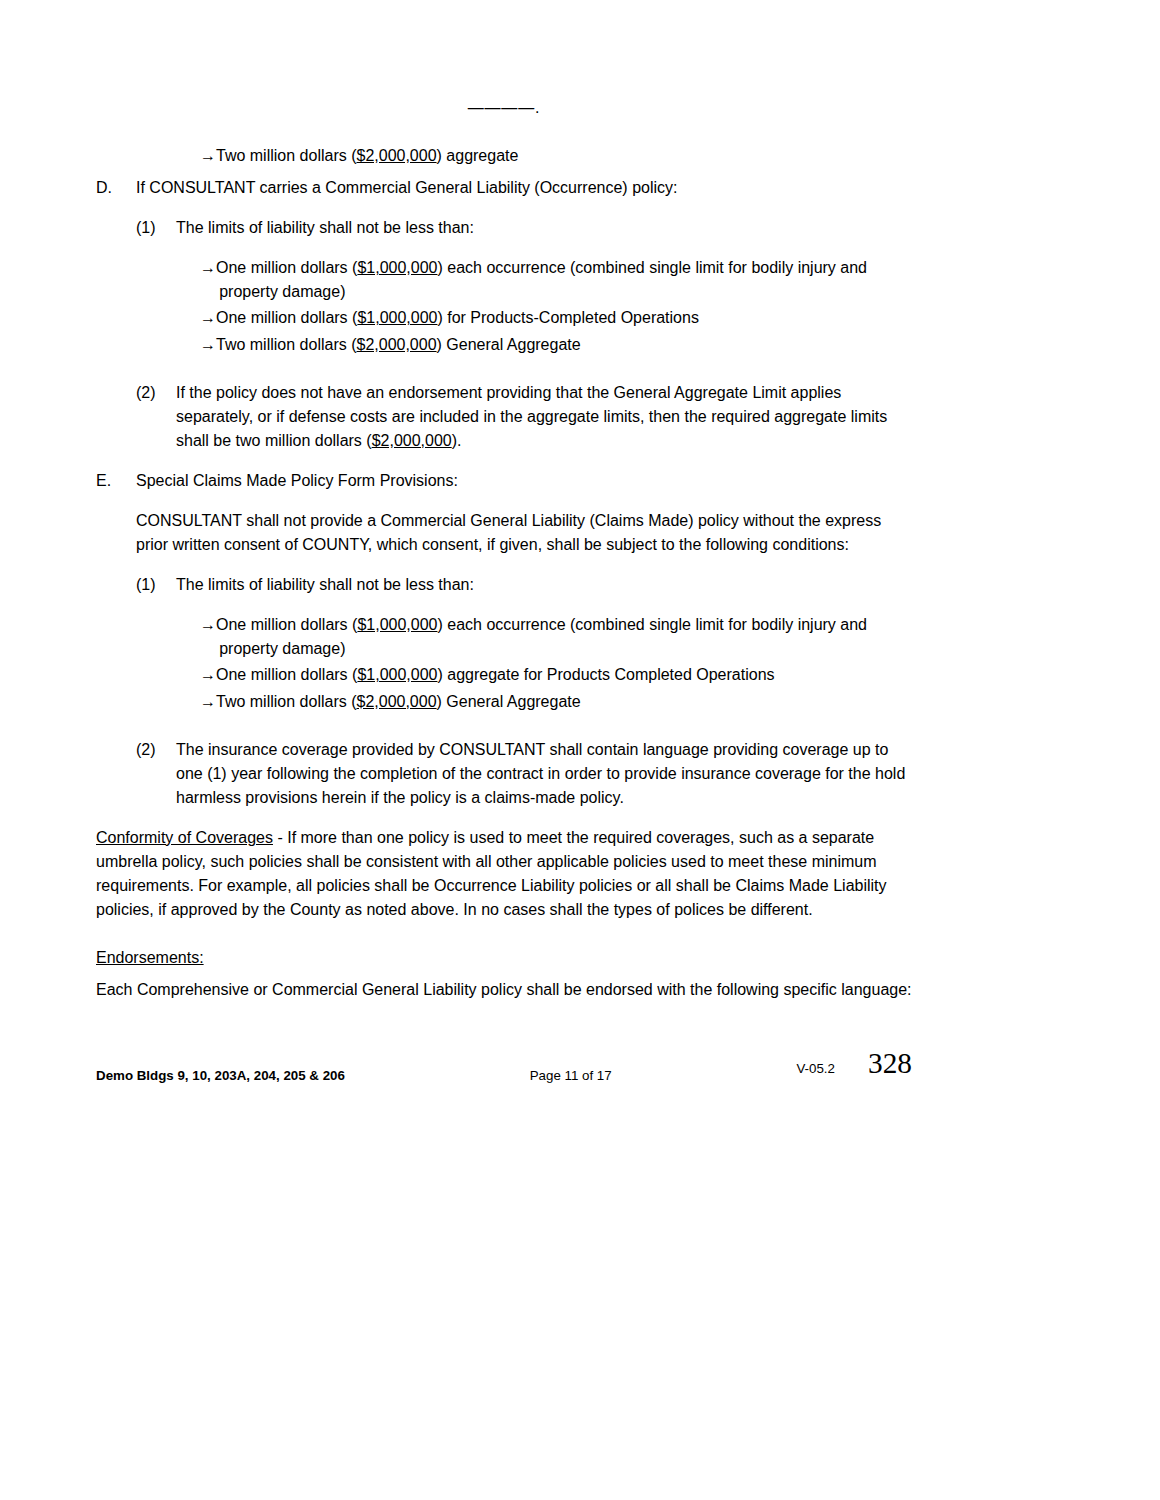————.
→Two million dollars ($2,000,000) aggregate
D.
If CONSULTANT carries a Commercial General Liability (Occurrence) policy:
(1)
The limits of liability shall not be less than:
→One million dollars ($1,000,000) each occurrence (combined single limit for bodily injury and property damage)
→One million dollars ($1,000,000) for Products-Completed Operations
→Two million dollars ($2,000,000) General Aggregate
(2)
If the policy does not have an endorsement providing that the General Aggregate Limit applies separately, or if defense costs are included in the aggregate limits, then the required aggregate limits shall be two million dollars ($2,000,000).
E.
Special Claims Made Policy Form Provisions:
CONSULTANT shall not provide a Commercial General Liability (Claims Made) policy without the express prior written consent of COUNTY, which consent, if given, shall be subject to the following conditions:
(1)
The limits of liability shall not be less than:
→One million dollars ($1,000,000) each occurrence (combined single limit for bodily injury and property damage)
→One million dollars ($1,000,000) aggregate for Products Completed Operations
→Two million dollars ($2,000,000) General Aggregate
(2)
The insurance coverage provided by CONSULTANT shall contain language providing coverage up to one (1) year following the completion of the contract in order to provide insurance coverage for the hold harmless provisions herein if the policy is a claims-made policy.
Conformity of Coverages - If more than one policy is used to meet the required coverages, such as a separate umbrella policy, such policies shall be consistent with all other applicable policies used to meet these minimum requirements. For example, all policies shall be Occurrence Liability policies or all shall be Claims Made Liability policies, if approved by the County as noted above. In no cases shall the types of polices be different.
Endorsements:
Each Comprehensive or Commercial General Liability policy shall be endorsed with the following specific language:
Demo Bldgs 9, 10, 203A, 204, 205 & 206
Page 11 of 17
V-05.2 328